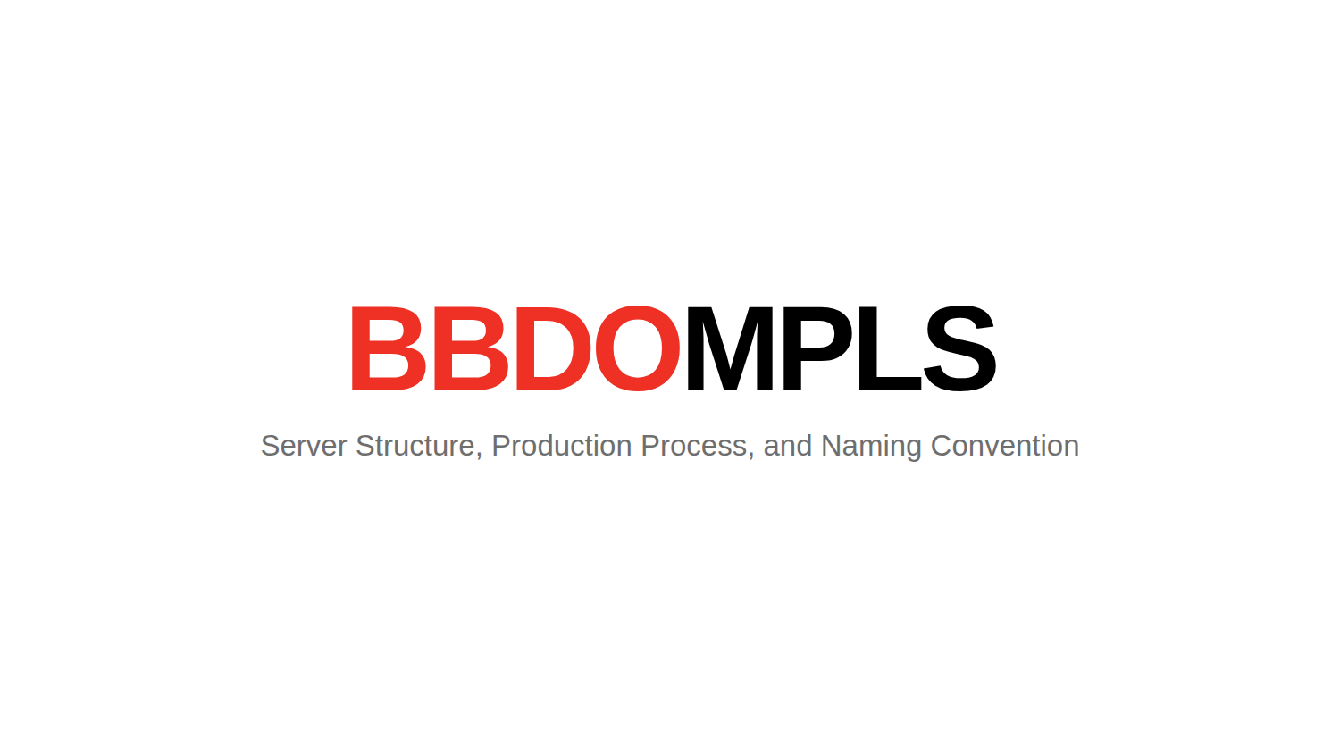BBDO MPLS
Server Structure, Production Process, and Naming Convention